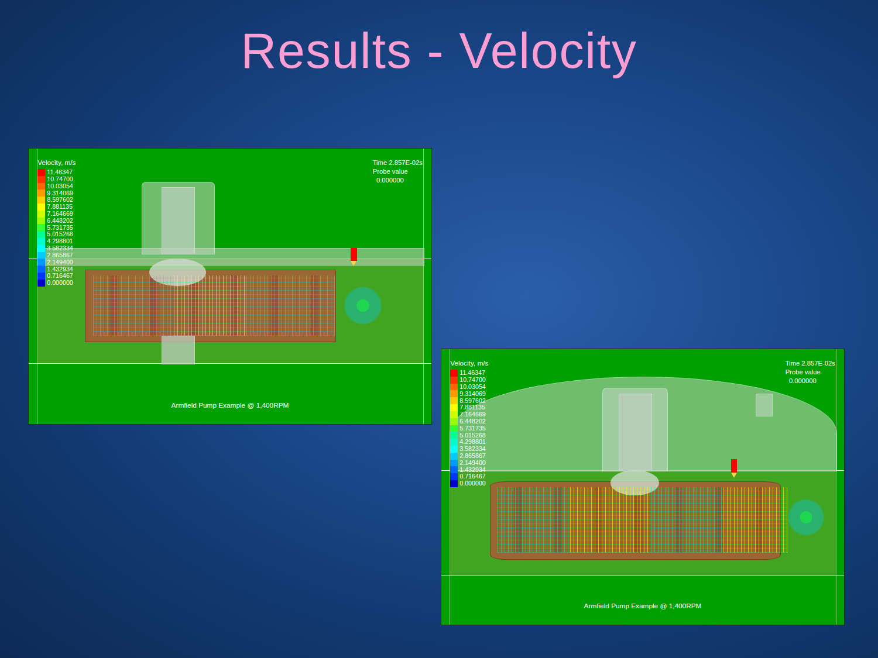Results - Velocity
Velocity, m/s
| | 11.46347 |
| | 10.74700 |
| | 10.03054 |
| | 9.314069 |
| | 8.597602 |
| | 7.881135 |
| | 7.164669 |
| | 6.448202 |
| | 5.731735 |
| | 5.015268 |
| | 4.298801 |
| | 3.582334 |
| | 2.865867 |
| | 2.149400 |
| | 1.432934 |
| | 0.716467 |
| | 0.000000 |
Time 2.857E-02s
Probe value
0.000000
Armfield Pump Example @ 1,400RPM
Velocity, m/s
| | 11.46347 |
| | 10.74700 |
| | 10.03054 |
| | 9.314069 |
| | 8.597602 |
| | 7.881135 |
| | 7.164669 |
| | 6.448202 |
| | 5.731735 |
| | 5.015268 |
| | 4.298801 |
| | 3.582334 |
| | 2.865867 |
| | 2.149400 |
| | 1.432934 |
| | 0.716467 |
| | 0.000000 |
Time 2.857E-02s
Probe value
0.000000
Armfield Pump Example @ 1,400RPM